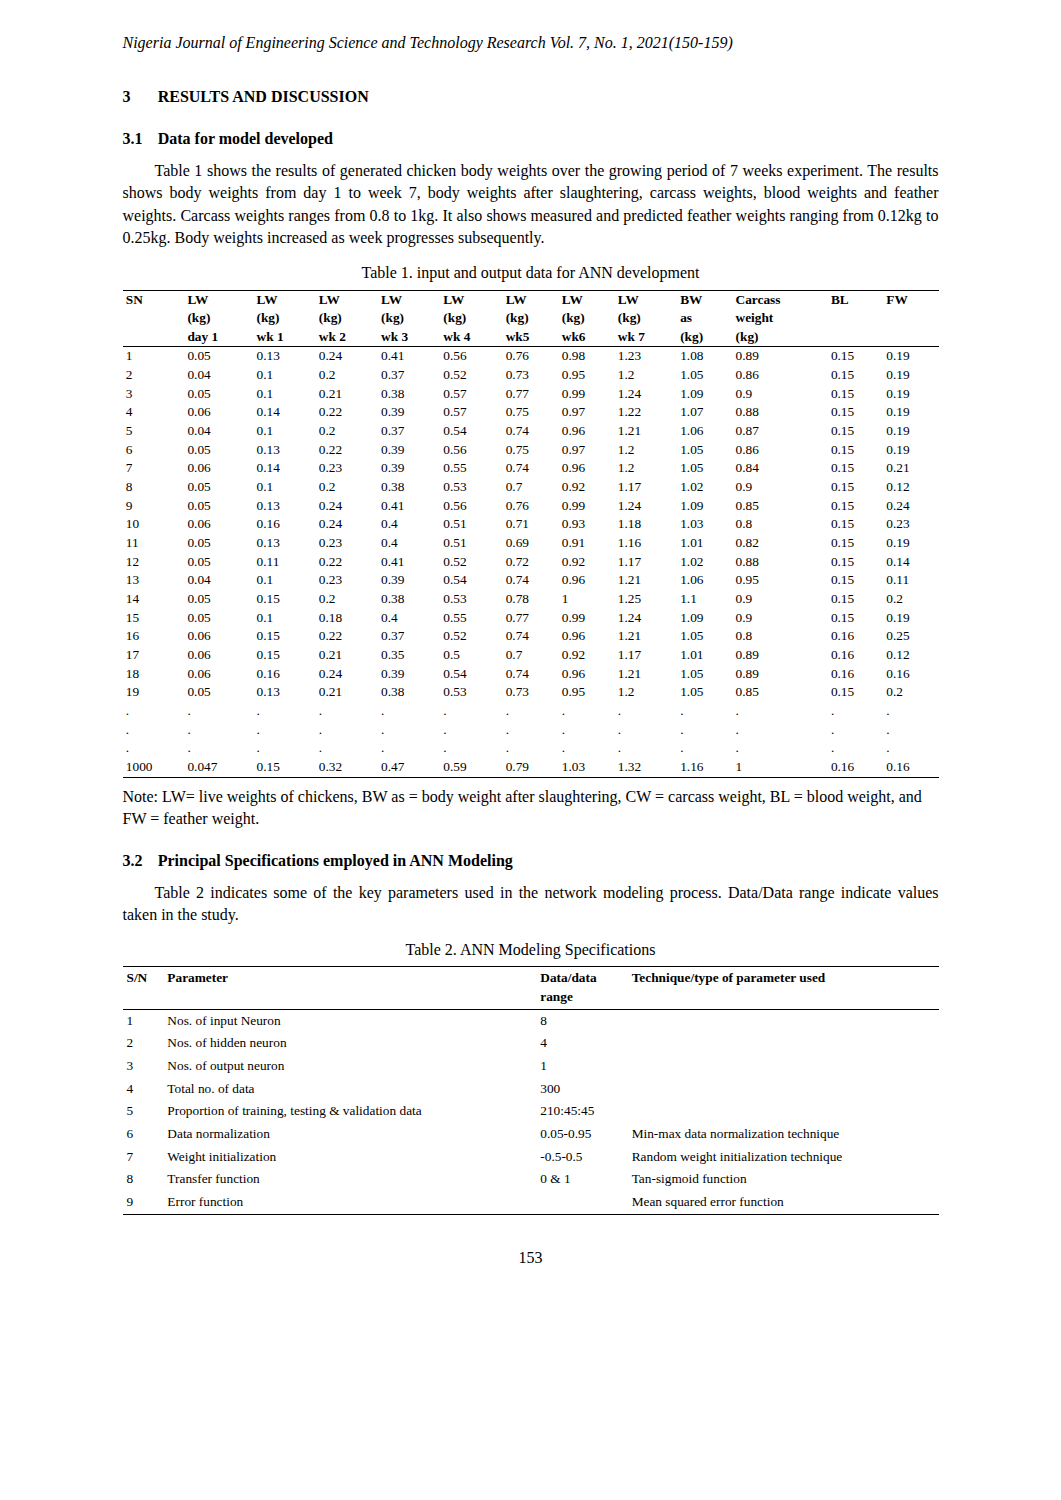Nigeria Journal of Engineering Science and Technology Research Vol. 7, No. 1, 2021(150-159)
3 RESULTS AND DISCUSSION
3.1 Data for model developed
Table 1 shows the results of generated chicken body weights over the growing period of 7 weeks experiment. The results shows body weights from day 1 to week 7, body weights after slaughtering, carcass weights, blood weights and feather weights. Carcass weights ranges from 0.8 to 1kg. It also shows measured and predicted feather weights ranging from 0.12kg to 0.25kg. Body weights increased as week progresses subsequently.
Table 1. input and output data for ANN development
| SN | LW (kg) day 1 | LW (kg) wk 1 | LW (kg) wk 2 | LW (kg) wk 3 | LW (kg) wk 4 | LW (kg) wk5 | LW (kg) wk6 | LW (kg) wk 7 | BW as (kg) | Carcass weight (kg) | BL | FW |
| --- | --- | --- | --- | --- | --- | --- | --- | --- | --- | --- | --- | --- |
| 1 | 0.05 | 0.13 | 0.24 | 0.41 | 0.56 | 0.76 | 0.98 | 1.23 | 1.08 | 0.89 | 0.15 | 0.19 |
| 2 | 0.04 | 0.1 | 0.2 | 0.37 | 0.52 | 0.73 | 0.95 | 1.2 | 1.05 | 0.86 | 0.15 | 0.19 |
| 3 | 0.05 | 0.1 | 0.21 | 0.38 | 0.57 | 0.77 | 0.99 | 1.24 | 1.09 | 0.9 | 0.15 | 0.19 |
| 4 | 0.06 | 0.14 | 0.22 | 0.39 | 0.57 | 0.75 | 0.97 | 1.22 | 1.07 | 0.88 | 0.15 | 0.19 |
| 5 | 0.04 | 0.1 | 0.2 | 0.37 | 0.54 | 0.74 | 0.96 | 1.21 | 1.06 | 0.87 | 0.15 | 0.19 |
| 6 | 0.05 | 0.13 | 0.22 | 0.39 | 0.56 | 0.75 | 0.97 | 1.2 | 1.05 | 0.86 | 0.15 | 0.19 |
| 7 | 0.06 | 0.14 | 0.23 | 0.39 | 0.55 | 0.74 | 0.96 | 1.2 | 1.05 | 0.84 | 0.15 | 0.21 |
| 8 | 0.05 | 0.1 | 0.2 | 0.38 | 0.53 | 0.7 | 0.92 | 1.17 | 1.02 | 0.9 | 0.15 | 0.12 |
| 9 | 0.05 | 0.13 | 0.24 | 0.41 | 0.56 | 0.76 | 0.99 | 1.24 | 1.09 | 0.85 | 0.15 | 0.24 |
| 10 | 0.06 | 0.16 | 0.24 | 0.4 | 0.51 | 0.71 | 0.93 | 1.18 | 1.03 | 0.8 | 0.15 | 0.23 |
| 11 | 0.05 | 0.13 | 0.23 | 0.4 | 0.51 | 0.69 | 0.91 | 1.16 | 1.01 | 0.82 | 0.15 | 0.19 |
| 12 | 0.05 | 0.11 | 0.22 | 0.41 | 0.52 | 0.72 | 0.92 | 1.17 | 1.02 | 0.88 | 0.15 | 0.14 |
| 13 | 0.04 | 0.1 | 0.23 | 0.39 | 0.54 | 0.74 | 0.96 | 1.21 | 1.06 | 0.95 | 0.15 | 0.11 |
| 14 | 0.05 | 0.15 | 0.2 | 0.38 | 0.53 | 0.78 | 1 | 1.25 | 1.1 | 0.9 | 0.15 | 0.2 |
| 15 | 0.05 | 0.1 | 0.18 | 0.4 | 0.55 | 0.77 | 0.99 | 1.24 | 1.09 | 0.9 | 0.15 | 0.19 |
| 16 | 0.06 | 0.15 | 0.22 | 0.37 | 0.52 | 0.74 | 0.96 | 1.21 | 1.05 | 0.8 | 0.16 | 0.25 |
| 17 | 0.06 | 0.15 | 0.21 | 0.35 | 0.5 | 0.7 | 0.92 | 1.17 | 1.01 | 0.89 | 0.16 | 0.12 |
| 18 | 0.06 | 0.16 | 0.24 | 0.39 | 0.54 | 0.74 | 0.96 | 1.21 | 1.05 | 0.89 | 0.16 | 0.16 |
| 19 | 0.05 | 0.13 | 0.21 | 0.38 | 0.53 | 0.73 | 0.95 | 1.2 | 1.05 | 0.85 | 0.15 | 0.2 |
| . | . | . | . | . | . | . | . | . | . | . | . | . |
| . | . | . | . | . | . | . | . | . | . | . | . | . |
| . | . | . | . | . | . | . | . | . | . | . | . | . |
| 1000 | 0.047 | 0.15 | 0.32 | 0.47 | 0.59 | 0.79 | 1.03 | 1.32 | 1.16 | 1 | 0.16 | 0.16 |
Note: LW= live weights of chickens, BW as = body weight after slaughtering, CW = carcass weight, BL = blood weight, and FW = feather weight.
3.2 Principal Specifications employed in ANN Modeling
Table 2 indicates some of the key parameters used in the network modeling process. Data/Data range indicate values taken in the study.
Table 2. ANN Modeling Specifications
| S/N | Parameter | Data/data range | Technique/type of parameter used |
| --- | --- | --- | --- |
| 1 | Nos. of input Neuron | 8 | |
| 2 | Nos. of hidden neuron | 4 | |
| 3 | Nos. of output neuron | 1 | |
| 4 | Total no. of data | 300 | |
| 5 | Proportion of training, testing & validation data | 210:45:45 | |
| 6 | Data normalization | 0.05-0.95 | Min-max data normalization technique |
| 7 | Weight initialization | -0.5-0.5 | Random weight initialization technique |
| 8 | Transfer function | 0 & 1 | Tan-sigmoid function |
| 9 | Error function | | Mean squared error function |
153